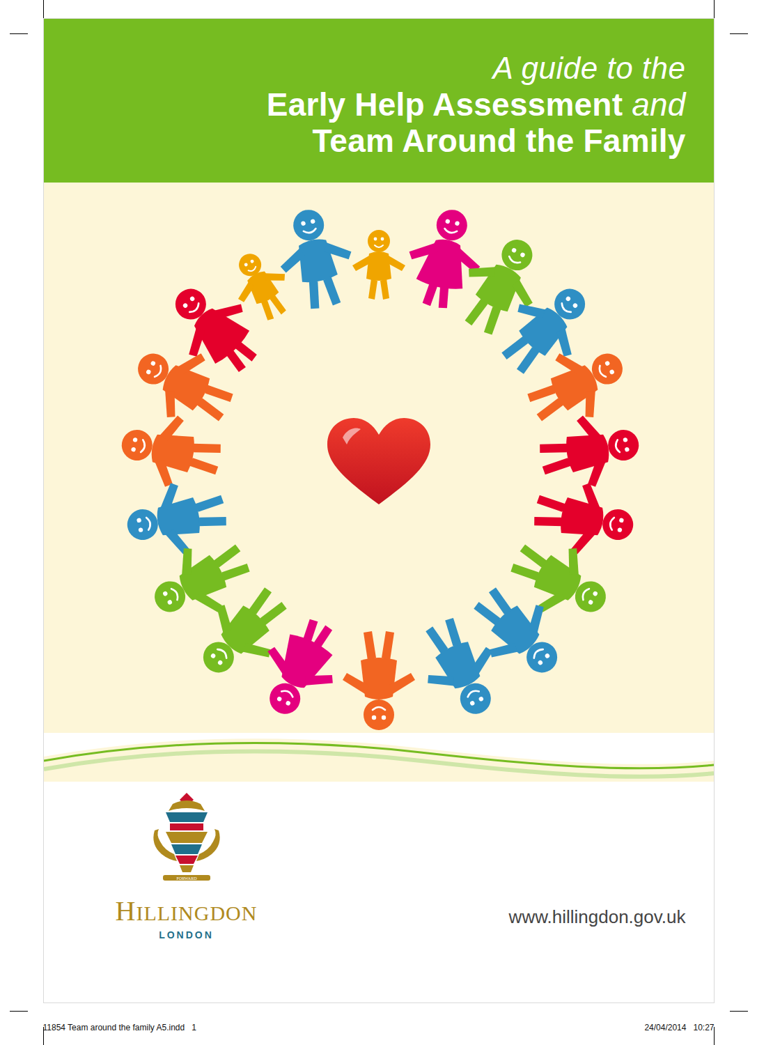A guide to the
Early Help Assessment and
Team Around the Family
FORWARD
HILLINGDON
LONDON
www.hillingdon.gov.uk
11854 Team around the family A5.indd 1 24/04/2014 10:27